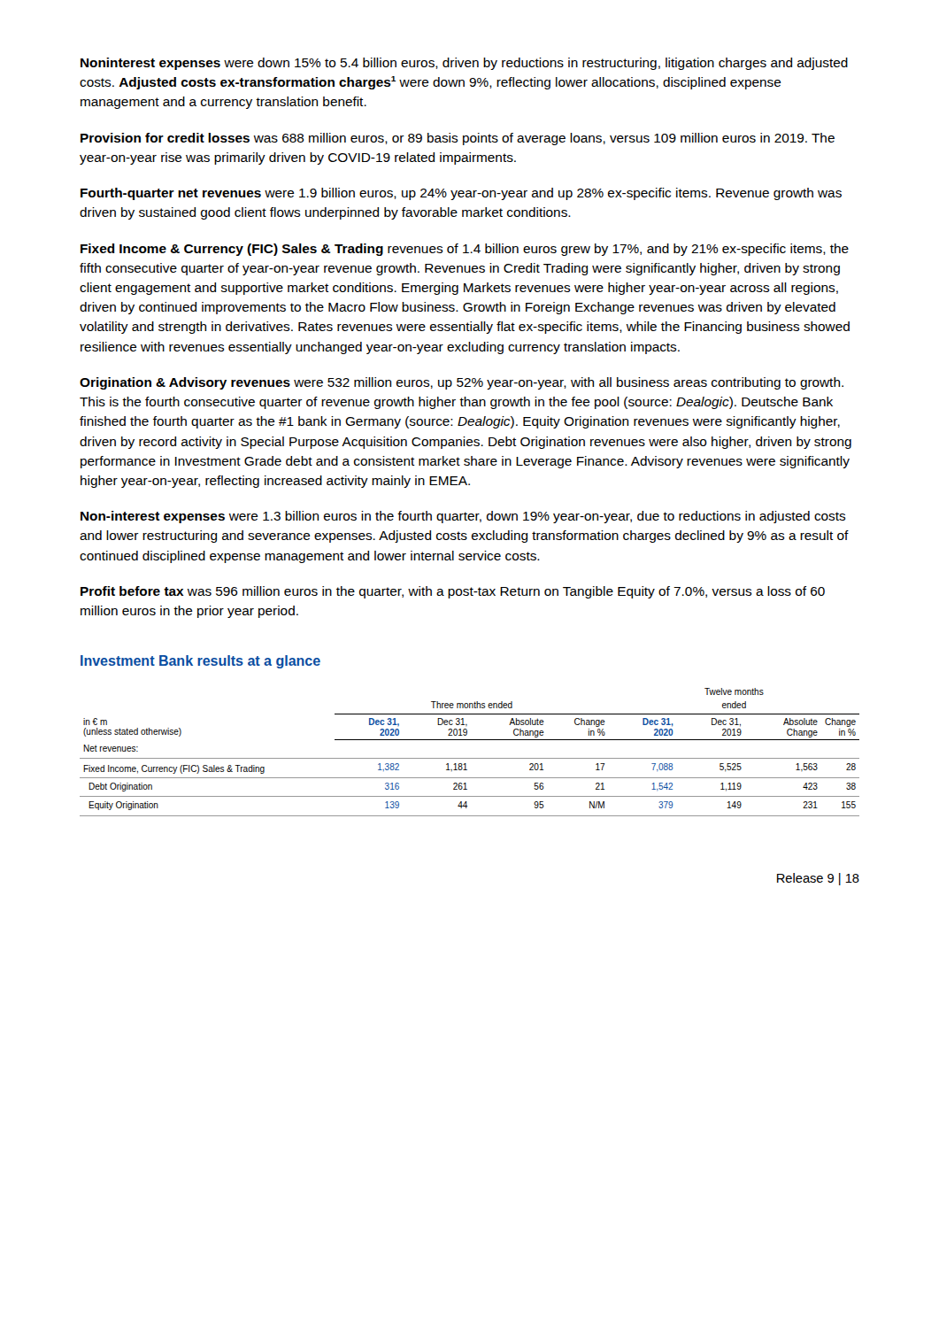Noninterest expenses were down 15% to 5.4 billion euros, driven by reductions in restructuring, litigation charges and adjusted costs. Adjusted costs ex-transformation charges1 were down 9%, reflecting lower allocations, disciplined expense management and a currency translation benefit.
Provision for credit losses was 688 million euros, or 89 basis points of average loans, versus 109 million euros in 2019. The year-on-year rise was primarily driven by COVID-19 related impairments.
Fourth-quarter net revenues were 1.9 billion euros, up 24% year-on-year and up 28% ex-specific items. Revenue growth was driven by sustained good client flows underpinned by favorable market conditions.
Fixed Income & Currency (FIC) Sales & Trading revenues of 1.4 billion euros grew by 17%, and by 21% ex-specific items, the fifth consecutive quarter of year-on-year revenue growth. Revenues in Credit Trading were significantly higher, driven by strong client engagement and supportive market conditions. Emerging Markets revenues were higher year-on-year across all regions, driven by continued improvements to the Macro Flow business. Growth in Foreign Exchange revenues was driven by elevated volatility and strength in derivatives. Rates revenues were essentially flat ex-specific items, while the Financing business showed resilience with revenues essentially unchanged year-on-year excluding currency translation impacts.
Origination & Advisory revenues were 532 million euros, up 52% year-on-year, with all business areas contributing to growth. This is the fourth consecutive quarter of revenue growth higher than growth in the fee pool (source: Dealogic). Deutsche Bank finished the fourth quarter as the #1 bank in Germany (source: Dealogic). Equity Origination revenues were significantly higher, driven by record activity in Special Purpose Acquisition Companies. Debt Origination revenues were also higher, driven by strong performance in Investment Grade debt and a consistent market share in Leverage Finance. Advisory revenues were significantly higher year-on-year, reflecting increased activity mainly in EMEA.
Non-interest expenses were 1.3 billion euros in the fourth quarter, down 19% year-on-year, due to reductions in adjusted costs and lower restructuring and severance expenses. Adjusted costs excluding transformation charges declined by 9% as a result of continued disciplined expense management and lower internal service costs.
Profit before tax was 596 million euros in the quarter, with a post-tax Return on Tangible Equity of 7.0%, versus a loss of 60 million euros in the prior year period.
Investment Bank results at a glance
| | Three months ended | Twelve months ended |
| in € m (unless stated otherwise) | Dec 31, 2020 | Dec 31, 2019 | Absolute Change | Change in % | Dec 31, 2020 | Dec 31, 2019 | Absolute Change | Change in % |
| Net revenues: | | | | | | | | |
| Fixed Income, Currency (FIC) Sales & Trading | 1,382 | 1,181 | 201 | 17 | 7,088 | 5,525 | 1,563 | 28 |
| Debt Origination | 316 | 261 | 56 | 21 | 1,542 | 1,119 | 423 | 38 |
| Equity Origination | 139 | 44 | 95 | N/M | 379 | 149 | 231 | 155 |
Release 9 | 18